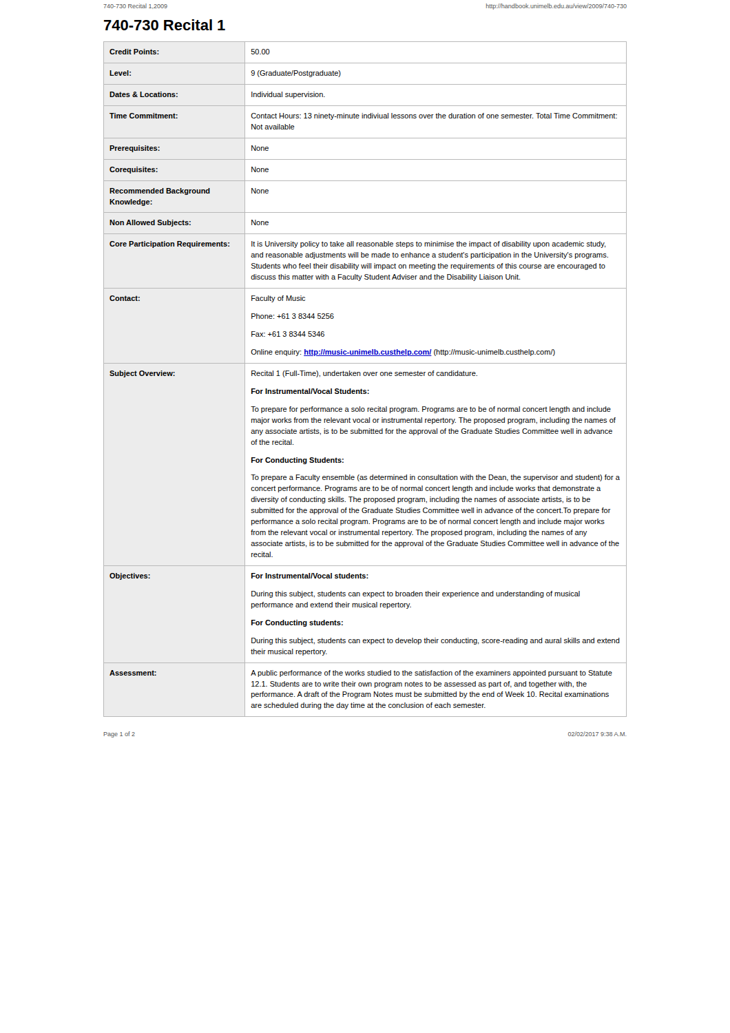740-730 Recital 1,2009
http://handbook.unimelb.edu.au/view/2009/740-730
740-730 Recital 1
| Credit Points: | 50.00 |
| Level: | 9 (Graduate/Postgraduate) |
| Dates & Locations: | Individual supervision. |
| Time Commitment: | Contact Hours: 13 ninety-minute indiviual lessons over the duration of one semester. Total Time Commitment: Not available |
| Prerequisites: | None |
| Corequisites: | None |
| Recommended Background Knowledge: | None |
| Non Allowed Subjects: | None |
| Core Participation Requirements: | It is University policy to take all reasonable steps to minimise the impact of disability upon academic study, and reasonable adjustments will be made to enhance a student's participation in the University's programs. Students who feel their disability will impact on meeting the requirements of this course are encouraged to discuss this matter with a Faculty Student Adviser and the Disability Liaison Unit. |
| Contact: | Faculty of Music Phone: +61 3 8344 5256 Fax: +61 3 8344 5346 Online enquiry: http://music-unimelb.custhelp.com/ (http://music-unimelb.custhelp.com/) |
| Subject Overview: | Recital 1 (Full-Time), undertaken over one semester of candidature. For Instrumental/Vocal Students: To prepare for performance a solo recital program. Programs are to be of normal concert length and include major works from the relevant vocal or instrumental repertory. The proposed program, including the names of any associate artists, is to be submitted for the approval of the Graduate Studies Committee well in advance of the recital. For Conducting Students: To prepare a Faculty ensemble (as determined in consultation with the Dean, the supervisor and student) for a concert performance. Programs are to be of normal concert length and include works that demonstrate a diversity of conducting skills. The proposed program, including the names of associate artists, is to be submitted for the approval of the Graduate Studies Committee well in advance of the concert.To prepare for performance a solo recital program. Programs are to be of normal concert length and include major works from the relevant vocal or instrumental repertory. The proposed program, including the names of any associate artists, is to be submitted for the approval of the Graduate Studies Committee well in advance of the recital. |
| Objectives: | For Instrumental/Vocal students: During this subject, students can expect to broaden their experience and understanding of musical performance and extend their musical repertory. For Conducting students: During this subject, students can expect to develop their conducting, score-reading and aural skills and extend their musical repertory. |
| Assessment: | A public performance of the works studied to the satisfaction of the examiners appointed pursuant to Statute 12.1. Students are to write their own program notes to be assessed as part of, and together with, the performance. A draft of the Program Notes must be submitted by the end of Week 10. Recital examinations are scheduled during the day time at the conclusion of each semester. |
Page 1 of 2
02/02/2017 9:38 A.M.